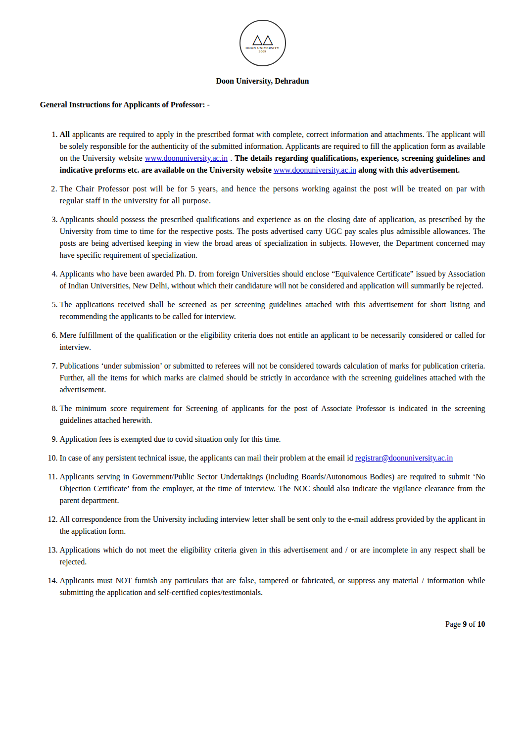△△
DOON UNIVERSITY
2009
Doon University, Dehradun
General Instructions for Applicants of Professor: -
All applicants are required to apply in the prescribed format with complete, correct information and attachments. The applicant will be solely responsible for the authenticity of the submitted information. Applicants are required to fill the application form as available on the University website www.doonuniversity.ac.in . The details regarding qualifications, experience, screening guidelines and indicative preforms etc. are available on the University website www.doonuniversity.ac.in along with this advertisement.
The Chair Professor post will be for 5 years, and hence the persons working against the post will be treated on par with regular staff in the university for all purpose.
Applicants should possess the prescribed qualifications and experience as on the closing date of application, as prescribed by the University from time to time for the respective posts. The posts advertised carry UGC pay scales plus admissible allowances. The posts are being advertised keeping in view the broad areas of specialization in subjects. However, the Department concerned may have specific requirement of specialization.
Applicants who have been awarded Ph. D. from foreign Universities should enclose “Equivalence Certificate” issued by Association of Indian Universities, New Delhi, without which their candidature will not be considered and application will summarily be rejected.
The applications received shall be screened as per screening guidelines attached with this advertisement for short listing and recommending the applicants to be called for interview.
Mere fulfillment of the qualification or the eligibility criteria does not entitle an applicant to be necessarily considered or called for interview.
Publications ‘under submission’ or submitted to referees will not be considered towards calculation of marks for publication criteria. Further, all the items for which marks are claimed should be strictly in accordance with the screening guidelines attached with the advertisement.
The minimum score requirement for Screening of applicants for the post of Associate Professor is indicated in the screening guidelines attached herewith.
Application fees is exempted due to covid situation only for this time.
In case of any persistent technical issue, the applicants can mail their problem at the email id registrar@doonuniversity.ac.in
Applicants serving in Government/Public Sector Undertakings (including Boards/Autonomous Bodies) are required to submit ‘No Objection Certificate’ from the employer, at the time of interview. The NOC should also indicate the vigilance clearance from the parent department.
All correspondence from the University including interview letter shall be sent only to the e-mail address provided by the applicant in the application form.
Applications which do not meet the eligibility criteria given in this advertisement and / or are incomplete in any respect shall be rejected.
Applicants must NOT furnish any particulars that are false, tampered or fabricated, or suppress any material / information while submitting the application and self-certified copies/testimonials.
Page 9 of 10